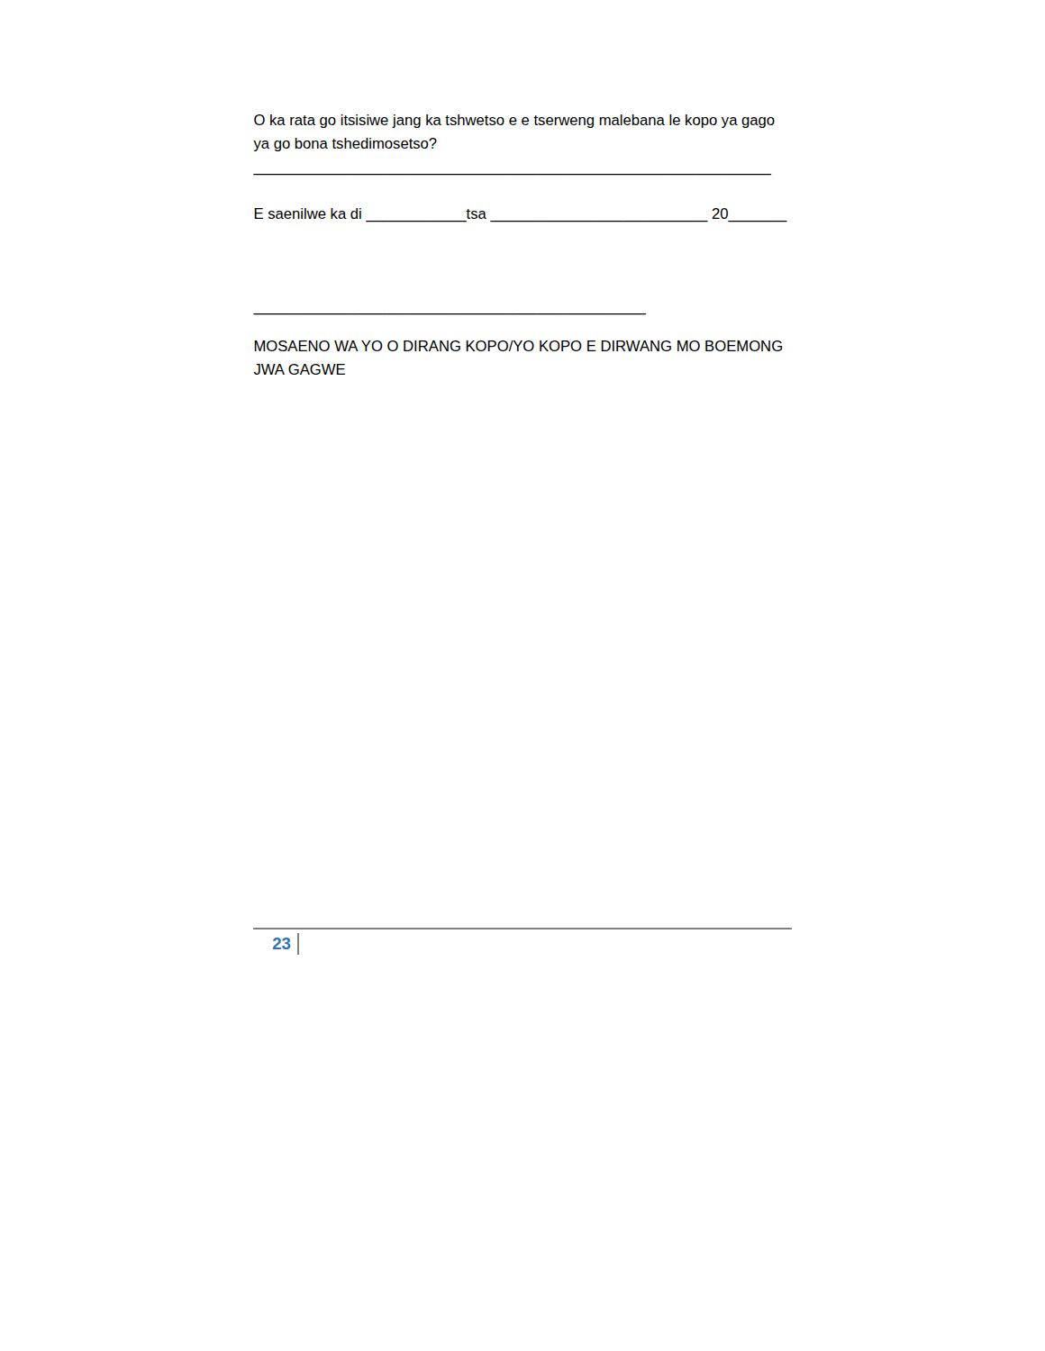O ka rata go itsisiwe jang ka tshwetso e e tserweng malebana le kopo ya gago ya go bona tshedimosetso? ______________________________________________________________
E saenilwe ka di ____________tsa __________________________ 20_______
_______________________________________________
MOSAENO WA YO O DIRANG KOPO/YO KOPO E DIRWANG MO BOEMONG JWA GAGWE
23